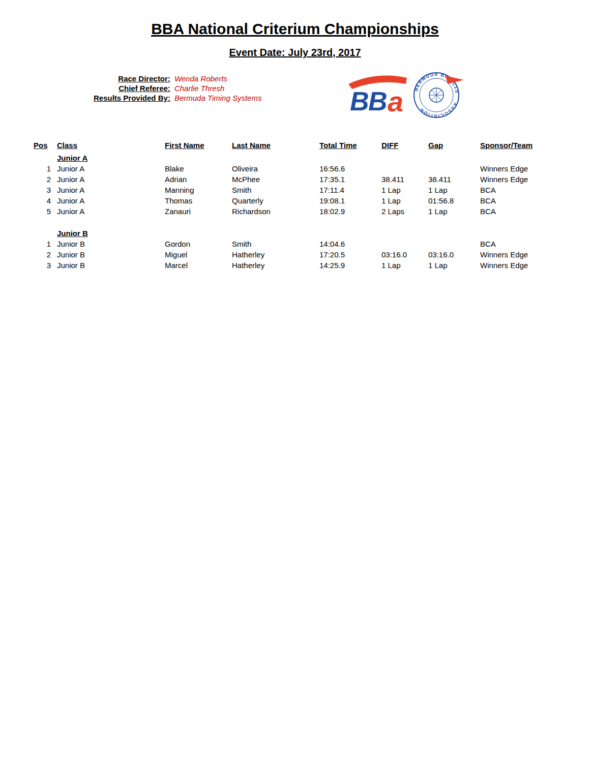BBA National Criterium Championships
Event Date: July 23rd, 2017
| Race Director: | Wenda Roberts |
| Chief Referee: | Charlie Thresh |
| Results Provided By: | Bermuda Timing Systems |
B B a BERMUDA BICYCLE ASSOCIATION
| Pos | Class | First Name | Last Name | Total Time | DIFF | Gap | Sponsor/Team |
| --- | --- | --- | --- | --- | --- | --- | --- |
| | Junior A | | | | | | |
| 1 | Junior A | Blake | Oliveira | 16:56.6 | | | Winners Edge |
| 2 | Junior A | Adrian | McPhee | 17:35.1 | 38.411 | 38.411 | Winners Edge |
| 3 | Junior A | Manning | Smith | 17:11.4 | 1 Lap | 1 Lap | BCA |
| 4 | Junior A | Thomas | Quarterly | 19:08.1 | 1 Lap | 01:56.8 | BCA |
| 5 | Junior A | Zanauri | Richardson | 18:02.9 | 2 Laps | 1 Lap | BCA |
| | Junior B | | | | | | |
| 1 | Junior B | Gordon | Smith | 14:04.6 | | | BCA |
| 2 | Junior B | Miguel | Hatherley | 17:20.5 | 03:16.0 | 03:16.0 | Winners Edge |
| 3 | Junior B | Marcel | Hatherley | 14:25.9 | 1 Lap | 1 Lap | Winners Edge |